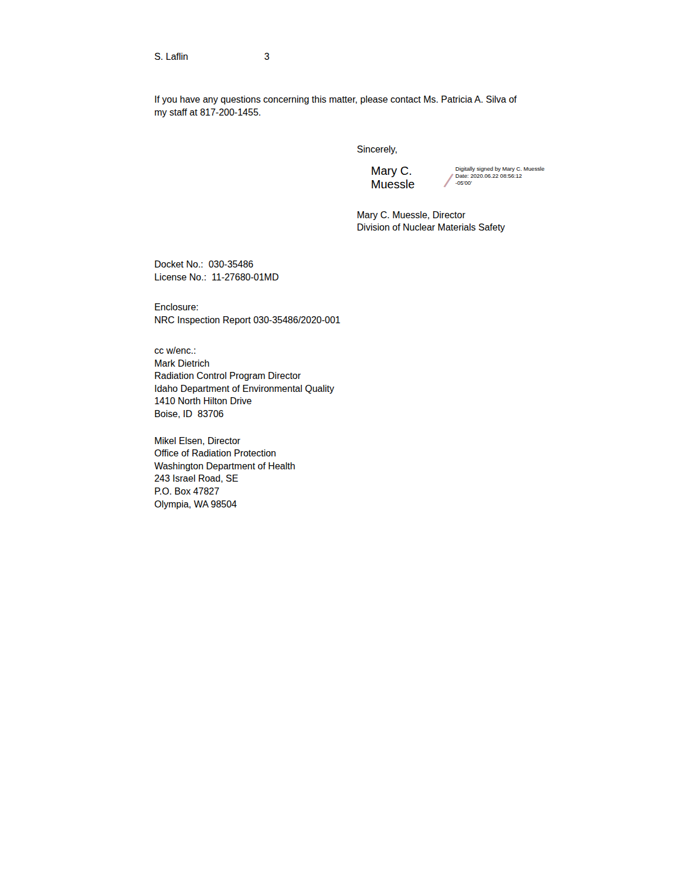S. Laflin
3
If you have any questions concerning this matter, please contact Ms. Patricia A. Silva of my staff at 817-200-1455.
Sincerely,
Mary C.
Muessle
/
Digitally signed by Mary C. Muessle
Date: 2020.06.22 08:56:12
-05'00'
Mary C. Muessle, Director
Division of Nuclear Materials Safety
Docket No.: 030-35486
License No.: 11-27680-01MD
Enclosure:
NRC Inspection Report 030-35486/2020-001
cc w/enc.:
Mark Dietrich
Radiation Control Program Director
Idaho Department of Environmental Quality
1410 North Hilton Drive
Boise, ID 83706
Mikel Elsen, Director
Office of Radiation Protection
Washington Department of Health
243 Israel Road, SE
P.O. Box 47827
Olympia, WA 98504